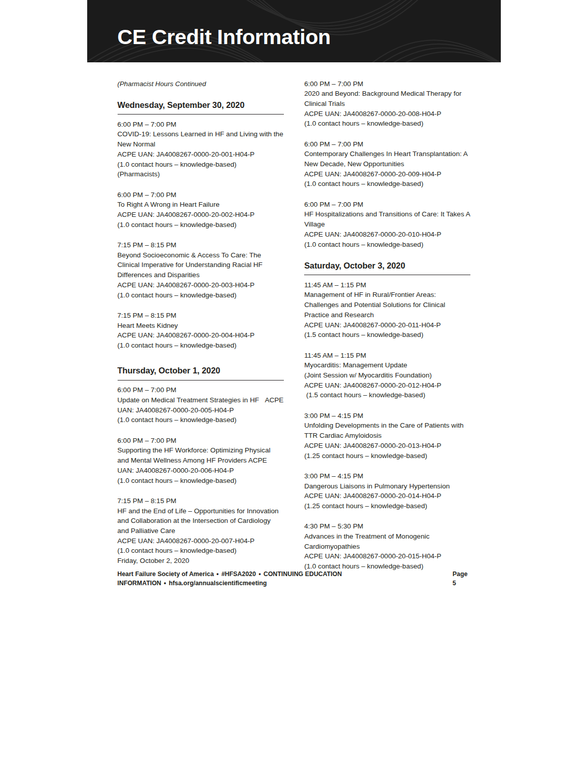CE Credit Information
(Pharmacist Hours Continued
Wednesday, September 30, 2020
6:00 PM – 7:00 PM
COVID-19: Lessons Learned in HF and Living with the New Normal
ACPE UAN: JA4008267-0000-20-001-H04-P
(1.0 contact hours – knowledge-based)
(Pharmacists)
6:00 PM – 7:00 PM
To Right A Wrong in Heart Failure
ACPE UAN: JA4008267-0000-20-002-H04-P
(1.0 contact hours – knowledge-based)
7:15 PM – 8:15 PM
Beyond Socioeconomic & Access To Care: The Clinical Imperative for Understanding Racial HF Differences and Disparities
ACPE UAN: JA4008267-0000-20-003-H04-P
(1.0 contact hours – knowledge-based)
7:15 PM – 8:15 PM
Heart Meets Kidney
ACPE UAN: JA4008267-0000-20-004-H04-P
(1.0 contact hours – knowledge-based)
Thursday, October 1, 2020
6:00 PM – 7:00 PM
Update on Medical Treatment Strategies in HF ACPE UAN: JA4008267-0000-20-005-H04-P
(1.0 contact hours – knowledge-based)
6:00 PM – 7:00 PM
Supporting the HF Workforce: Optimizing Physical and Mental Wellness Among HF Providers ACPE UAN: JA4008267-0000-20-006-H04-P
(1.0 contact hours – knowledge-based)
7:15 PM – 8:15 PM
HF and the End of Life – Opportunities for Innovation and Collaboration at the Intersection of Cardiology and Palliative Care
ACPE UAN: JA4008267-0000-20-007-H04-P
(1.0 contact hours – knowledge-based)
Friday, October 2, 2020
6:00 PM – 7:00 PM
2020 and Beyond: Background Medical Therapy for Clinical Trials
ACPE UAN: JA4008267-0000-20-008-H04-P
(1.0 contact hours – knowledge-based)
6:00 PM – 7:00 PM
Contemporary Challenges In Heart Transplantation: A New Decade, New Opportunities
ACPE UAN: JA4008267-0000-20-009-H04-P
(1.0 contact hours – knowledge-based)
6:00 PM – 7:00 PM
HF Hospitalizations and Transitions of Care: It Takes A Village
ACPE UAN: JA4008267-0000-20-010-H04-P
(1.0 contact hours – knowledge-based)
Saturday, October 3, 2020
11:45 AM – 1:15 PM
Management of HF in Rural/Frontier Areas: Challenges and Potential Solutions for Clinical Practice and Research
ACPE UAN: JA4008267-0000-20-011-H04-P
(1.5 contact hours – knowledge-based)
11:45 AM – 1:15 PM
Myocarditis: Management Update
(Joint Session w/ Myocarditis Foundation)
ACPE UAN: JA4008267-0000-20-012-H04-P
(1.5 contact hours – knowledge-based)
3:00 PM – 4:15 PM
Unfolding Developments in the Care of Patients with TTR Cardiac Amyloidosis
ACPE UAN: JA4008267-0000-20-013-H04-P
(1.25 contact hours – knowledge-based)
3:00 PM – 4:15 PM
Dangerous Liaisons in Pulmonary Hypertension
ACPE UAN: JA4008267-0000-20-014-H04-P
(1.25 contact hours – knowledge-based)
4:30 PM – 5:30 PM
Advances in the Treatment of Monogenic Cardiomyopathies
ACPE UAN: JA4008267-0000-20-015-H04-P
(1.0 contact hours – knowledge-based)
Heart Failure Society of America•#HFSA2020•CONTINUING EDUCATION INFORMATION•hfsa.org/annualscientificmeeting
Page 5